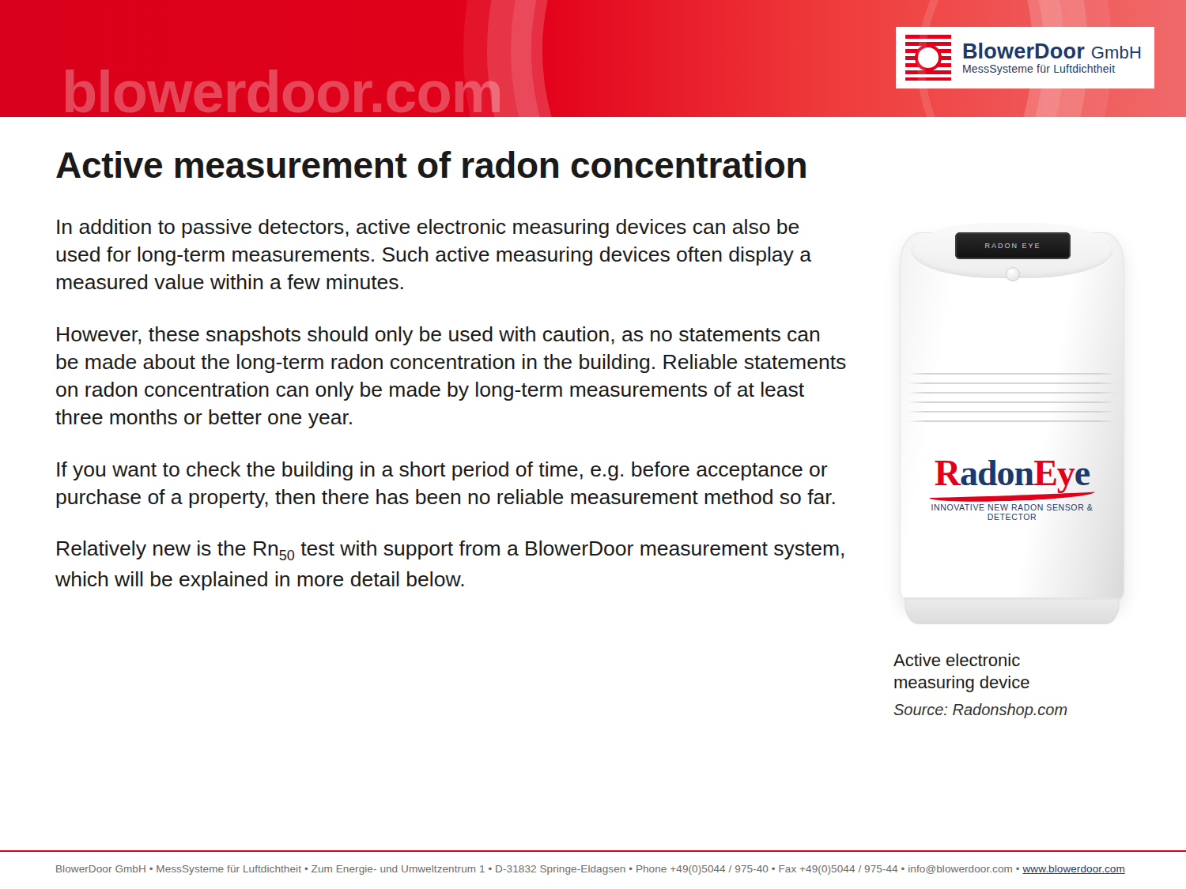blowerdoor.com
BlowerDoor GmbH
MessSysteme für Luftdichtheit
Active measurement of radon concentration
In addition to passive detectors, active electronic measuring devices can also be used for long-term measurements. Such active measuring devices often display a measured value within a few minutes.
However, these snapshots should only be used with caution, as no statements can be made about the long-term radon concentration in the building. Reliable statements on radon concentration can only be made by long-term measurements of at least three months or better one year.
If you want to check the building in a short period of time, e.g. before acceptance or purchase of a property, then there has been no reliable measurement method so far.
Relatively new is the Rn50 test with support from a BlowerDoor measurement system, which will be explained in more detail below.
RadonEye
INNOVATIVE NEW RADON SENSOR & DETECTOR
Active electronic
measuring device
Source: Radonshop.com
BlowerDoor GmbH • MessSysteme für Luftdichtheit • Zum Energie- und Umweltzentrum 1 • D-31832 Springe-Eldagsen • Phone +49(0)5044 / 975-40 • Fax +49(0)5044 / 975-44 • info@blowerdoor.com • www.blowerdoor.com